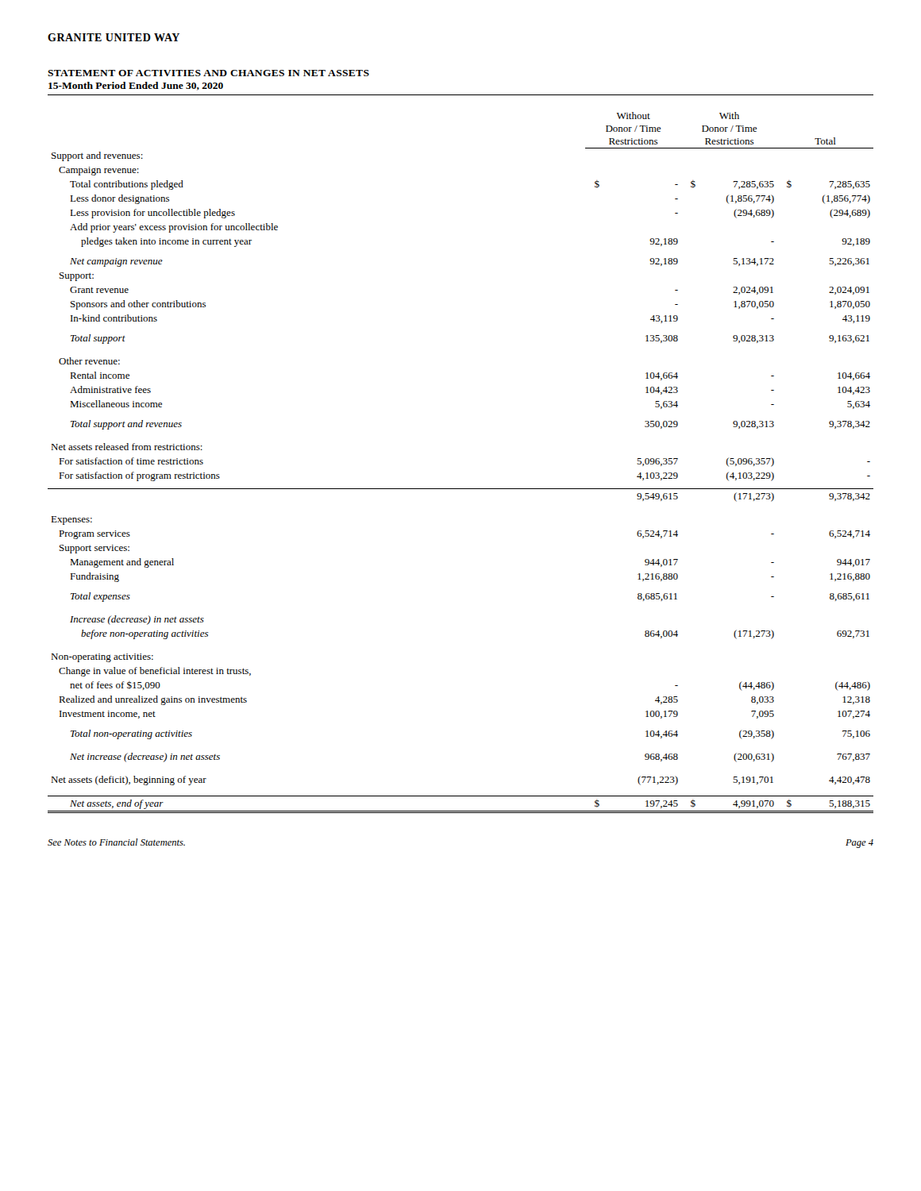GRANITE UNITED WAY
STATEMENT OF ACTIVITIES AND CHANGES IN NET ASSETS
15-Month Period Ended June 30, 2020
| | Without Donor / Time | With Donor / Time | |
| --- | --- | --- | --- |
| | Restrictions | Restrictions | Total |
| Support and revenues: | |
| Campaign revenue: | |
| Total contributions pledged | $ | - | $ | 7,285,635 | $ | 7,285,635 |
| Less donor designations | | - | | (1,856,774) | | (1,856,774) |
| Less provision for uncollectible pledges | | - | | (294,689) | | (294,689) |
| Add prior years' excess provision for uncollectible | |
| pledges taken into income in current year | | 92,189 | | - | | 92,189 |
| Net campaign revenue | | 92,189 | | 5,134,172 | | 5,226,361 |
| Support: | |
| Grant revenue | | - | | 2,024,091 | | 2,024,091 |
| Sponsors and other contributions | | - | | 1,870,050 | | 1,870,050 |
| In-kind contributions | | 43,119 | | - | | 43,119 |
| Total support | | 135,308 | | 9,028,313 | | 9,163,621 |
| Other revenue: | |
| Rental income | | 104,664 | | - | | 104,664 |
| Administrative fees | | 104,423 | | - | | 104,423 |
| Miscellaneous income | | 5,634 | | - | | 5,634 |
| Total support and revenues | | 350,029 | | 9,028,313 | | 9,378,342 |
| Net assets released from restrictions: | |
| For satisfaction of time restrictions | | 5,096,357 | | (5,096,357) | | - |
| For satisfaction of program restrictions | | 4,103,229 | | (4,103,229) | | - |
| | | 9,549,615 | | (171,273) | | 9,378,342 |
| Expenses: | |
| Program services | | 6,524,714 | | - | | 6,524,714 |
| Support services: | |
| Management and general | | 944,017 | | - | | 944,017 |
| Fundraising | | 1,216,880 | | - | | 1,216,880 |
| Total expenses | | 8,685,611 | | - | | 8,685,611 |
| Increase (decrease) in net assets | |
| before non-operating activities | | 864,004 | | (171,273) | | 692,731 |
| Non-operating activities: | |
| Change in value of beneficial interest in trusts, | |
| net of fees of $15,090 | | - | | (44,486) | | (44,486) |
| Realized and unrealized gains on investments | | 4,285 | | 8,033 | | 12,318 |
| Investment income, net | | 100,179 | | 7,095 | | 107,274 |
| Total non-operating activities | | 104,464 | | (29,358) | | 75,106 |
| Net increase (decrease) in net assets | | 968,468 | | (200,631) | | 767,837 |
| Net assets (deficit), beginning of year | | (771,223) | | 5,191,701 | | 4,420,478 |
| Net assets, end of year | $ | 197,245 | $ | 4,991,070 | $ | 5,188,315 |
See Notes to Financial Statements. Page 4